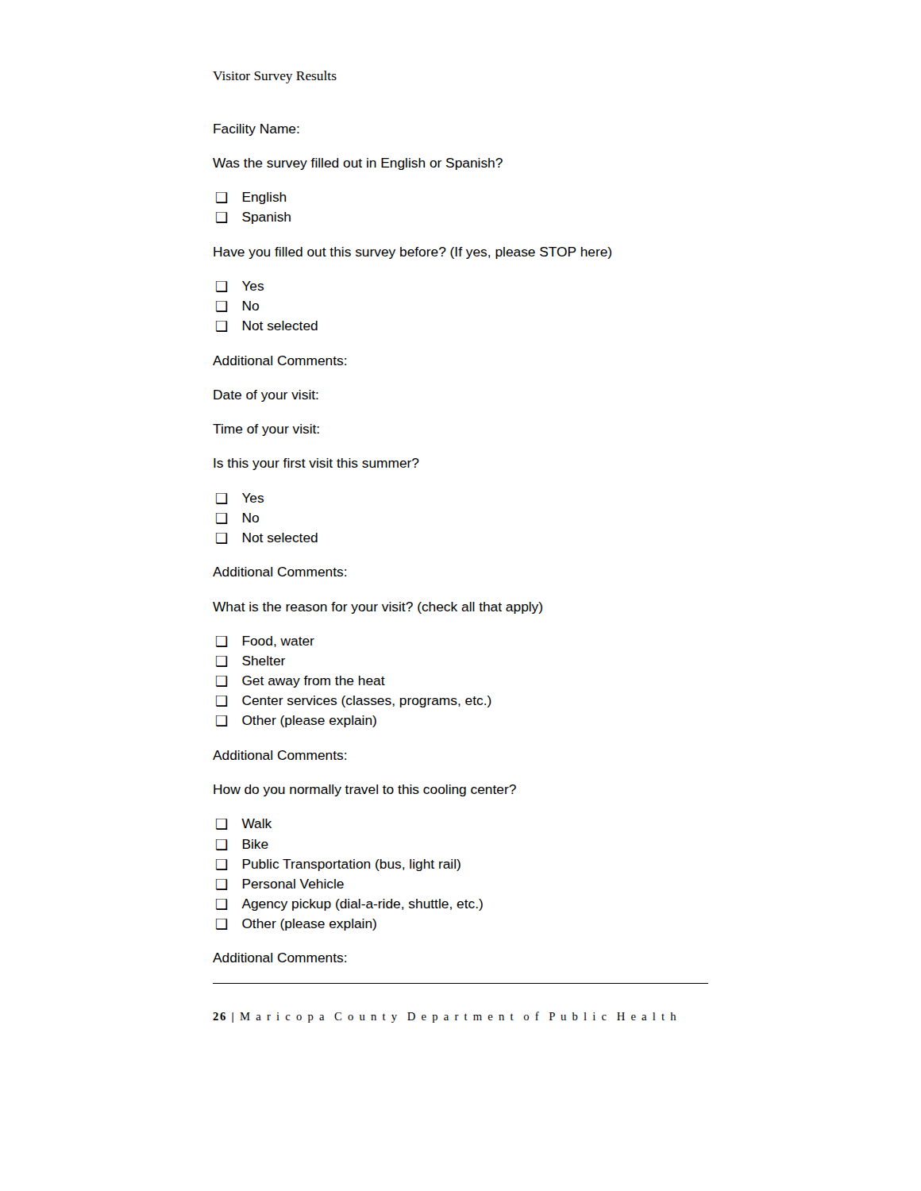Visitor Survey Results
Facility Name:
Was the survey filled out in English or Spanish?
English
Spanish
Have you filled out this survey before? (If yes, please STOP here)
Yes
No
Not selected
Additional Comments:
Date of your visit:
Time of your visit:
Is this your first visit this summer?
Yes
No
Not selected
Additional Comments:
What is the reason for your visit? (check all that apply)
Food, water
Shelter
Get away from the heat
Center services (classes, programs, etc.)
Other (please explain)
Additional Comments:
How do you normally travel to this cooling center?
Walk
Bike
Public Transportation (bus, light rail)
Personal Vehicle
Agency pickup (dial-a-ride, shuttle, etc.)
Other (please explain)
Additional Comments:
26 | M a r i c o p a C o u n t y D e p a r t m e n t o f P u b l i c H e a l t h